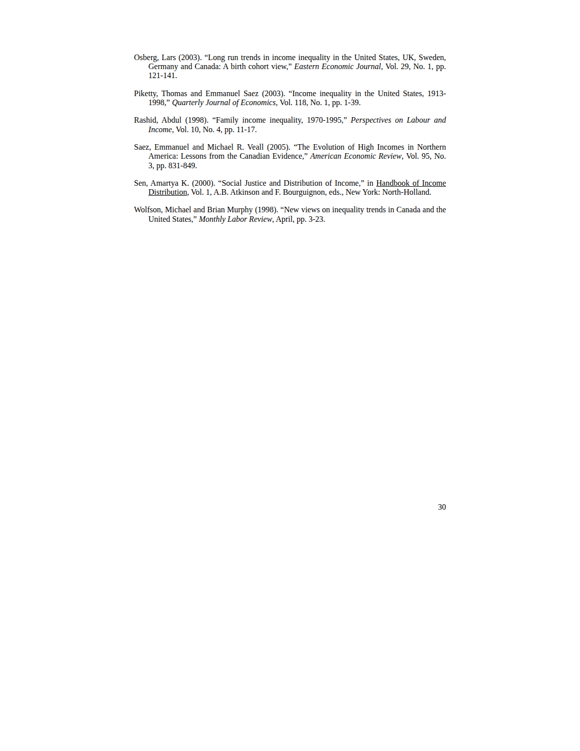Osberg, Lars (2003). “Long run trends in income inequality in the United States, UK, Sweden, Germany and Canada: A birth cohort view,” Eastern Economic Journal, Vol. 29, No. 1, pp. 121-141.
Piketty, Thomas and Emmanuel Saez (2003). “Income inequality in the United States, 1913-1998,” Quarterly Journal of Economics, Vol. 118, No. 1, pp. 1-39.
Rashid, Abdul (1998). “Family income inequality, 1970-1995,” Perspectives on Labour and Income, Vol. 10, No. 4, pp. 11-17.
Saez, Emmanuel and Michael R. Veall (2005). “The Evolution of High Incomes in Northern America: Lessons from the Canadian Evidence,” American Economic Review, Vol. 95, No. 3, pp. 831-849.
Sen, Amartya K. (2000). “Social Justice and Distribution of Income,” in Handbook of Income Distribution, Vol. 1, A.B. Atkinson and F. Bourguignon, eds., New York: North-Holland.
Wolfson, Michael and Brian Murphy (1998). “New views on inequality trends in Canada and the United States,” Monthly Labor Review, April, pp. 3-23.
30